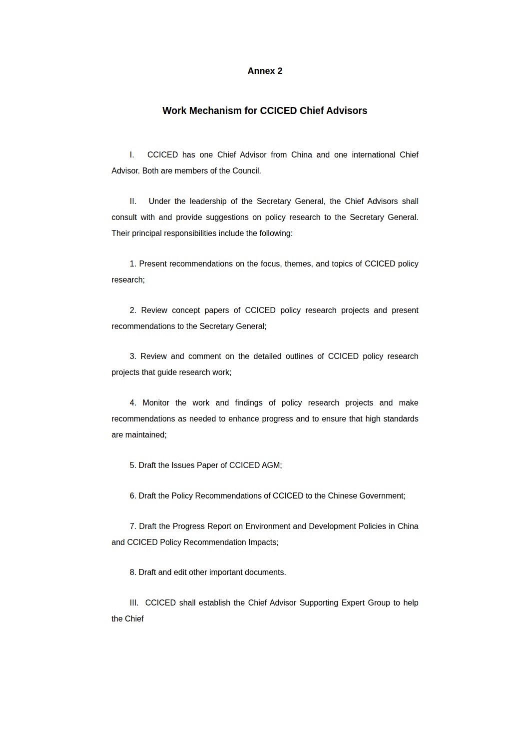Annex 2
Work Mechanism for CCICED Chief Advisors
I. CCICED has one Chief Advisor from China and one international Chief Advisor. Both are members of the Council.
II. Under the leadership of the Secretary General, the Chief Advisors shall consult with and provide suggestions on policy research to the Secretary General. Their principal responsibilities include the following:
1. Present recommendations on the focus, themes, and topics of CCICED policy research;
2. Review concept papers of CCICED policy research projects and present recommendations to the Secretary General;
3. Review and comment on the detailed outlines of CCICED policy research projects that guide research work;
4. Monitor the work and findings of policy research projects and make recommendations as needed to enhance progress and to ensure that high standards are maintained;
5. Draft the Issues Paper of CCICED AGM;
6. Draft the Policy Recommendations of CCICED to the Chinese Government;
7. Draft the Progress Report on Environment and Development Policies in China and CCICED Policy Recommendation Impacts;
8. Draft and edit other important documents.
III. CCICED shall establish the Chief Advisor Supporting Expert Group to help the Chief